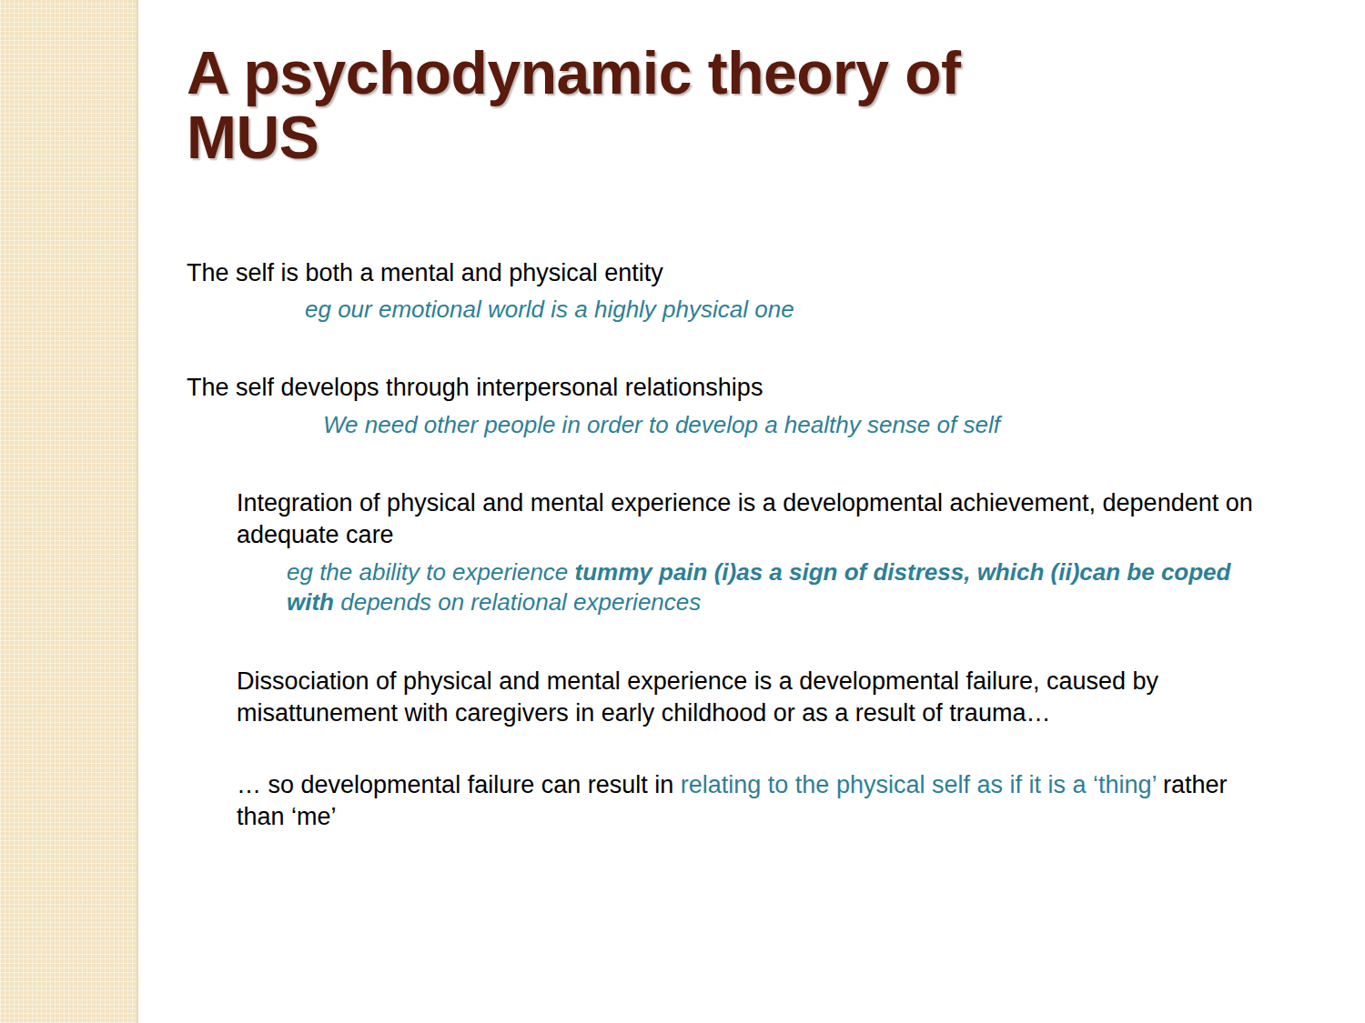A psychodynamic theory of
MUS
The self is both a mental and physical entity
eg our emotional world is a highly physical one
The self develops through interpersonal relationships
We need other people in order to develop a healthy sense of self
Integration of physical and mental experience is a developmental achievement, dependent on adequate care
eg the ability to experience tummy pain (i)as a sign of distress, which (ii)can be coped with depends on relational experiences
Dissociation of physical and mental experience is a developmental failure, caused by misattunement with caregivers in early childhood or as a result of trauma…
… so developmental failure can result in relating to the physical self as if it is a ‘thing’ rather than ‘me’